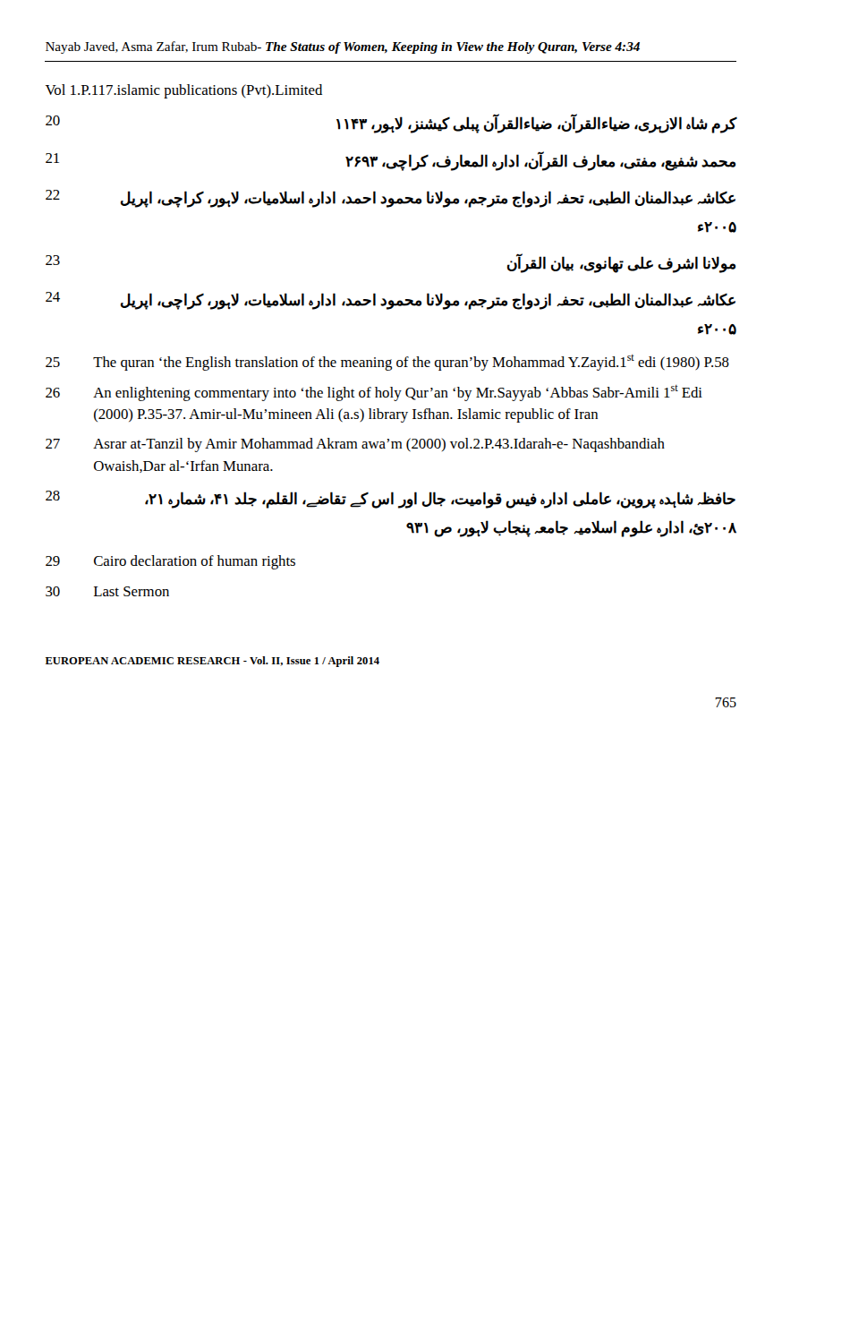Nayab Javed, Asma Zafar, Irum Rubab- The Status of Women, Keeping in View the Holy Quran, Verse 4:34
Vol 1.P.117.islamic publications (Pvt).Limited
20 کرم شاہ الازہری، ضیاءالقرآن، ضیاءالقرآن پبلی کیشنز، لاہور، ۱۱۴۳
21 محمد شفیع، مفتی، معارف القرآن، ادارہ المعارف، کراچی، ۲۶۹۳
22 عکاشہ عبدالمنان الطبی، تحفہ ازدواج مترجم، مولانا محمود احمد، ادارہ اسلامیات، لاہور، کراچی، اپریل ۲۰۰۵ء
23 مولانا اشرف علی تھانوی، بیان القرآن
24 عکاشہ عبدالمنان الطبی، تحفہ ازدواج مترجم، مولانا محمود احمد، ادارہ اسلامیات، لاہور، کراچی، اپریل ۲۰۰۵ء
25 The quran ‘the English translation of the meaning of the quran’by Mohammad Y.Zayid.1st edi (1980) P.58
26 An enlightening commentary into ‘the light of holy Qur’an ‘by Mr.Sayyab ‘Abbas Sabr-Amili 1st Edi (2000) P.35-37. Amir-ul-Mu’mineen Ali (a.s) library Isfhan. Islamic republic of Iran
27 Asrar at-Tanzil by Amir Mohammad Akram awa’m (2000) vol.2.P.43.Idarah-e- Naqashbandiah Owaish,Dar al-‘Irfan Munara.
28 حافظہ شاہدہ پروین، عاملی ادارہ فیس قوامیت، جال اور اس کے تقاضے، القلم، جلد ۴۱، شمارہ ۲۱، ۲۰۰۸ئ، ادارہ علوم اسلامیہ جامعہ پنجاب لاہور، ص ۹۳۱
29 Cairo declaration of human rights
30 Last Sermon
EUROPEAN ACADEMIC RESEARCH - Vol. II, Issue 1 / April 2014
765